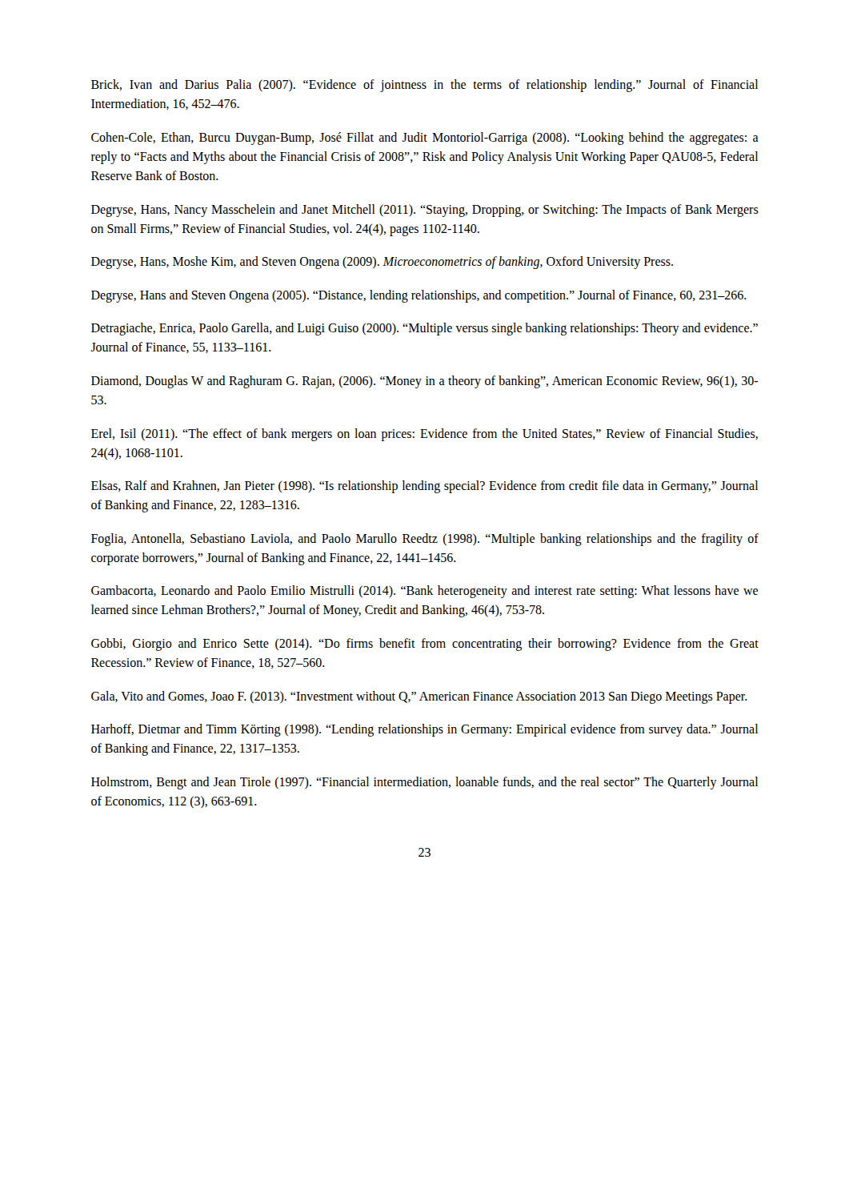Brick, Ivan and Darius Palia (2007). “Evidence of jointness in the terms of relationship lending.” Journal of Financial Intermediation, 16, 452–476.
Cohen-Cole, Ethan, Burcu Duygan-Bump, José Fillat and Judit Montoriol-Garriga (2008). “Looking behind the aggregates: a reply to “Facts and Myths about the Financial Crisis of 2008”,” Risk and Policy Analysis Unit Working Paper QAU08-5, Federal Reserve Bank of Boston.
Degryse, Hans, Nancy Masschelein and Janet Mitchell (2011). “Staying, Dropping, or Switching: The Impacts of Bank Mergers on Small Firms,” Review of Financial Studies, vol. 24(4), pages 1102-1140.
Degryse, Hans, Moshe Kim, and Steven Ongena (2009). Microeconometrics of banking, Oxford University Press.
Degryse, Hans and Steven Ongena (2005). “Distance, lending relationships, and competition.” Journal of Finance, 60, 231–266.
Detragiache, Enrica, Paolo Garella, and Luigi Guiso (2000). “Multiple versus single banking relationships: Theory and evidence.” Journal of Finance, 55, 1133–1161.
Diamond, Douglas W and Raghuram G. Rajan, (2006). “Money in a theory of banking”, American Economic Review, 96(1), 30-53.
Erel, Isil (2011). “The effect of bank mergers on loan prices: Evidence from the United States,” Review of Financial Studies, 24(4), 1068-1101.
Elsas, Ralf and Krahnen, Jan Pieter (1998). “Is relationship lending special? Evidence from credit file data in Germany,” Journal of Banking and Finance, 22, 1283–1316.
Foglia, Antonella, Sebastiano Laviola, and Paolo Marullo Reedtz (1998). “Multiple banking relationships and the fragility of corporate borrowers,” Journal of Banking and Finance, 22, 1441–1456.
Gambacorta, Leonardo and Paolo Emilio Mistrulli (2014). “Bank heterogeneity and interest rate setting: What lessons have we learned since Lehman Brothers?,” Journal of Money, Credit and Banking, 46(4), 753-78.
Gobbi, Giorgio and Enrico Sette (2014). “Do firms benefit from concentrating their borrowing? Evidence from the Great Recession.” Review of Finance, 18, 527–560.
Gala, Vito and Gomes, Joao F. (2013). “Investment without Q,” American Finance Association 2013 San Diego Meetings Paper.
Harhoff, Dietmar and Timm Körting (1998). “Lending relationships in Germany: Empirical evidence from survey data.” Journal of Banking and Finance, 22, 1317–1353.
Holmstrom, Bengt and Jean Tirole (1997). “Financial intermediation, loanable funds, and the real sector” The Quarterly Journal of Economics, 112 (3), 663-691.
23